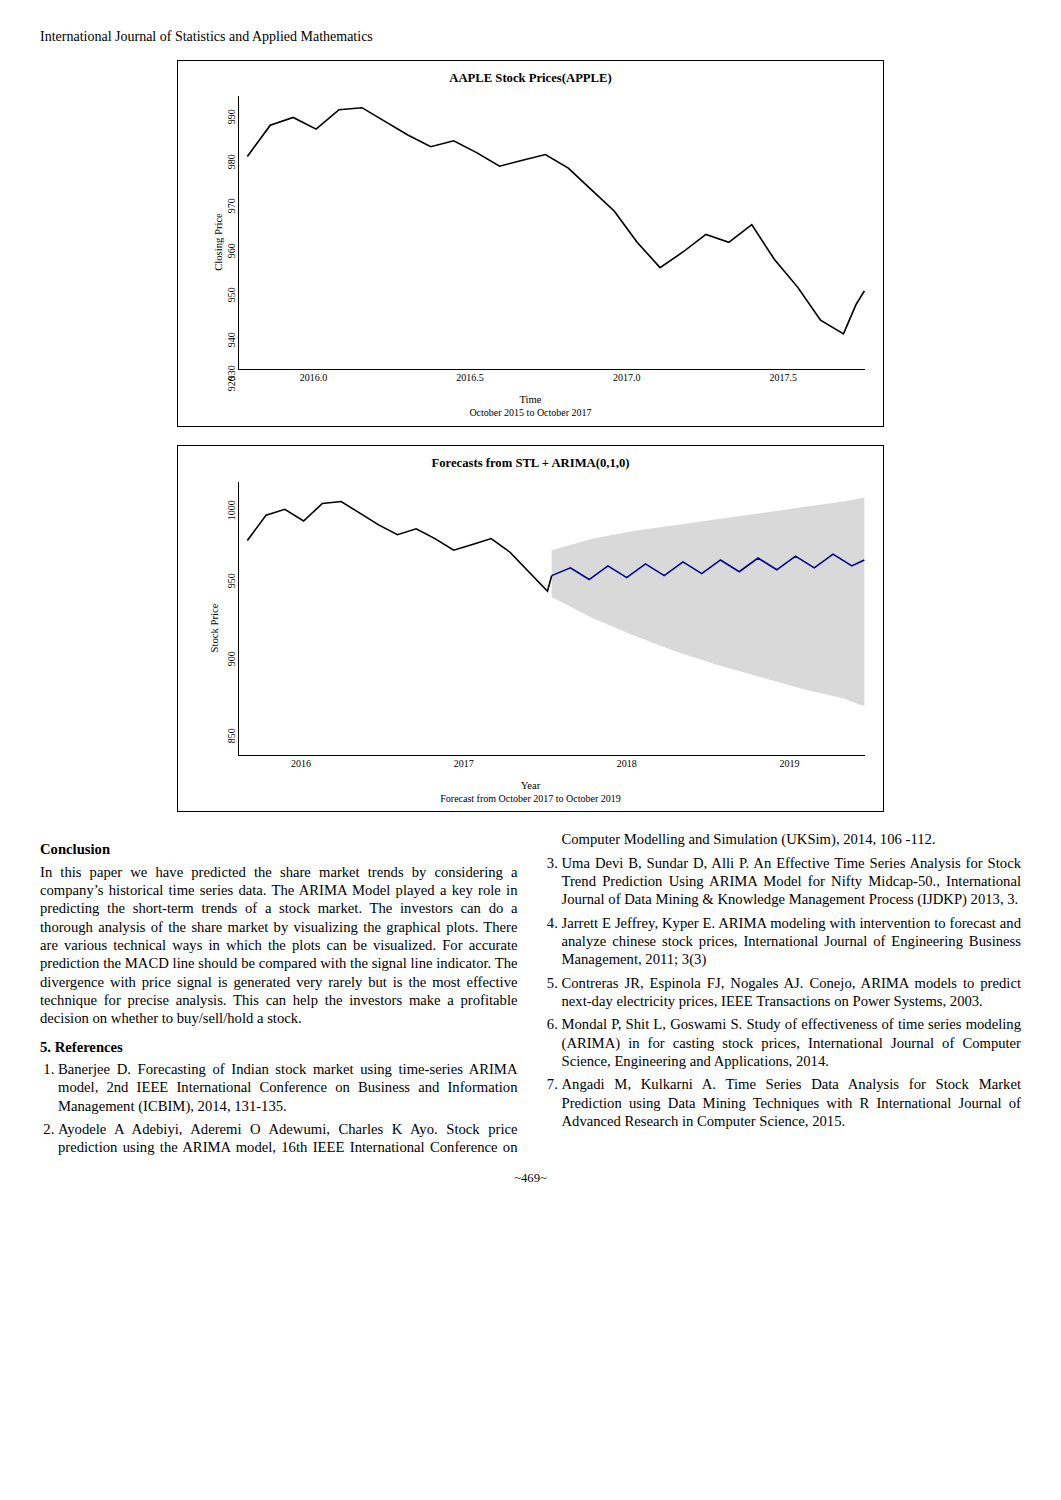International Journal of Statistics and Applied Mathematics
AAPLE Stock Prices(APPLE)
Closing Price
990 980 970 960 950 940 930 920
2016.0 2016.5 2017.0 2017.5
Time
October 2015 to October 2017
Forecasts from STL + ARIMA(0,1,0)
Stock Price
1000 950 900 850
2016 2017 2018 2019
Year
Forecast from October 2017 to October 2019
Conclusion
In this paper we have predicted the share market trends by considering a company’s historical time series data. The ARIMA Model played a key role in predicting the short-term trends of a stock market. The investors can do a thorough analysis of the share market by visualizing the graphical plots. There are various technical ways in which the plots can be visualized. For accurate prediction the MACD line should be compared with the signal line indicator. The divergence with price signal is generated very rarely but is the most effective technique for precise analysis. This can help the investors make a profitable decision on whether to buy/sell/hold a stock.
5. References
Banerjee D. Forecasting of Indian stock market using time-series ARIMA model, 2nd IEEE International Conference on Business and Information Management (ICBIM), 2014, 131-135.
Ayodele A Adebiyi, Aderemi O Adewumi, Charles K Ayo. Stock price prediction using the ARIMA model, 16th IEEE International Conference on Computer Modelling and Simulation (UKSim), 2014, 106 -112.
Uma Devi B, Sundar D, Alli P. An Effective Time Series Analysis for Stock Trend Prediction Using ARIMA Model for Nifty Midcap-50., International Journal of Data Mining & Knowledge Management Process (IJDKP) 2013, 3.
Jarrett E Jeffrey, Kyper E. ARIMA modeling with intervention to forecast and analyze chinese stock prices, International Journal of Engineering Business Management, 2011; 3(3)
Contreras JR, Espinola FJ, Nogales AJ. Conejo, ARIMA models to predict next-day electricity prices, IEEE Transactions on Power Systems, 2003.
Mondal P, Shit L, Goswami S. Study of effectiveness of time series modeling (ARIMA) in for casting stock prices, International Journal of Computer Science, Engineering and Applications, 2014.
Angadi M, Kulkarni A. Time Series Data Analysis for Stock Market Prediction using Data Mining Techniques with R International Journal of Advanced Research in Computer Science, 2015.
~469~